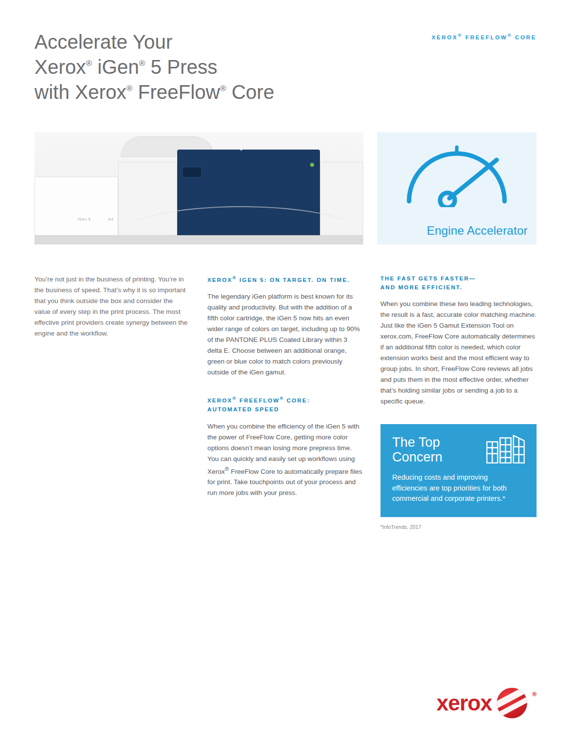Xerox® FreeFlow® Core
Accelerate Your
Xerox® iGen® 5 Press
with Xerox® FreeFlow® Core
iGen 5
A3
Engine Accelerator
You’re not just in the business of printing. You’re in the business of speed. That’s why it is so important that you think outside the box and consider the value of every step in the print process. The most effective print providers create synergy between the engine and the workflow.
Xerox® iGen 5: On Target. On Time.
The legendary iGen platform is best known for its quality and productivity. But with the addition of a fifth color cartridge, the iGen 5 now hits an even wider range of colors on target, including up to 90% of the PANTONE PLUS Coated Library within 3 delta E. Choose between an additional orange, green or blue color to match colors previously outside of the iGen gamut.
Xerox® FreeFlow® Core:
Automated Speed
When you combine the efficiency of the iGen 5 with the power of FreeFlow Core, getting more color options doesn’t mean losing more prepress time. You can quickly and easily set up workflows using Xerox® FreeFlow Core to automatically prepare files for print. Take touchpoints out of your process and run more jobs with your press.
The Fast Gets Faster—
and More Efficient.
When you combine these two leading technologies, the result is a fast, accurate color matching machine. Just like the iGen 5 Gamut Extension Tool on xerox.com, FreeFlow Core automatically determines if an additional fifth color is needed, which color extension works best and the most efficient way to group jobs. In short, FreeFlow Core reviews all jobs and puts them in the most effective order, whether that’s holding similar jobs or sending a job to a specific queue.
The Top
Concern
Reducing costs and improving efficiencies are top priorities for both commercial and corporate printers.*
*InfoTrends, 2017
xerox ®